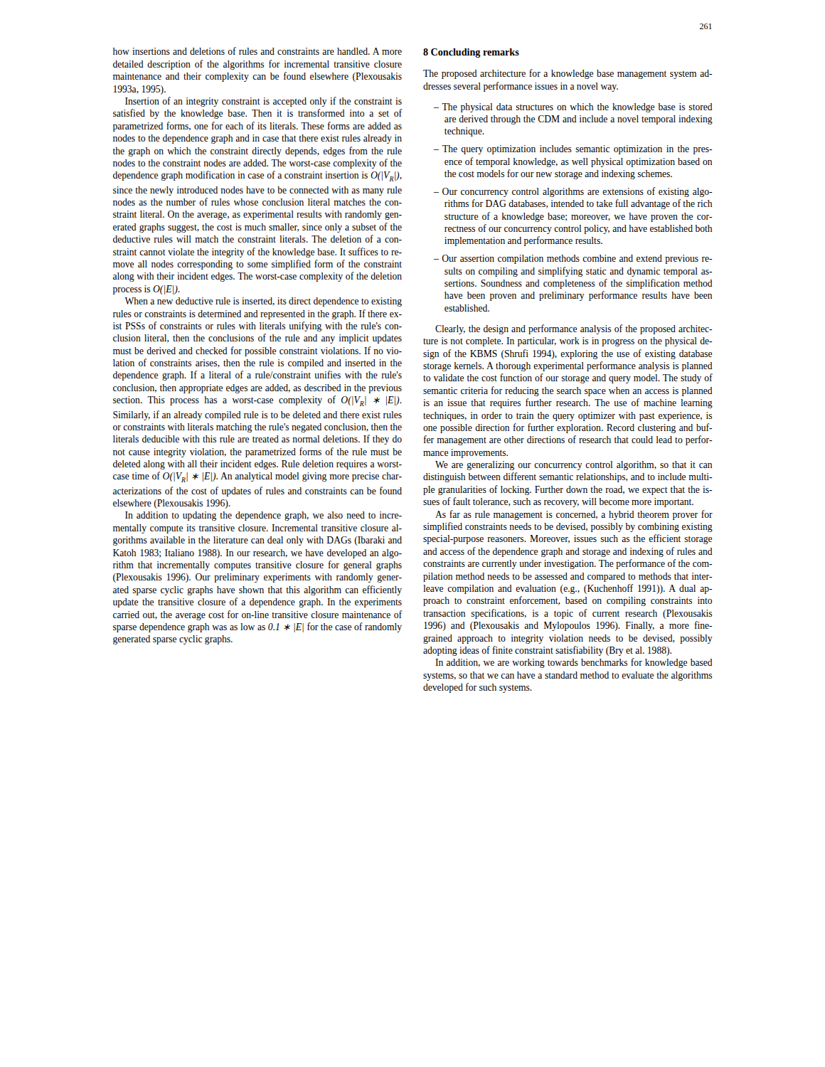261
how insertions and deletions of rules and constraints are handled. A more detailed description of the algorithms for incremental transitive closure maintenance and their complexity can be found elsewhere (Plexousakis 1993a, 1995).
Insertion of an integrity constraint is accepted only if the constraint is satisfied by the knowledge base. Then it is transformed into a set of parametrized forms, one for each of its literals. These forms are added as nodes to the dependence graph and in case that there exist rules already in the graph on which the constraint directly depends, edges from the rule nodes to the constraint nodes are added. The worst-case complexity of the dependence graph modification in case of a constraint insertion is O(|VR|), since the newly introduced nodes have to be connected with as many rule nodes as the number of rules whose conclusion literal matches the constraint literal. On the average, as experimental results with randomly generated graphs suggest, the cost is much smaller, since only a subset of the deductive rules will match the constraint literals. The deletion of a constraint cannot violate the integrity of the knowledge base. It suffices to remove all nodes corresponding to some simplified form of the constraint along with their incident edges. The worst-case complexity of the deletion process is O(|E|).
When a new deductive rule is inserted, its direct dependence to existing rules or constraints is determined and represented in the graph. If there exist PSSs of constraints or rules with literals unifying with the rule's conclusion literal, then the conclusions of the rule and any implicit updates must be derived and checked for possible constraint violations. If no violation of constraints arises, then the rule is compiled and inserted in the dependence graph. If a literal of a rule/constraint unifies with the rule's conclusion, then appropriate edges are added, as described in the previous section. This process has a worst-case complexity of O(|VR| ∗ |E|). Similarly, if an already compiled rule is to be deleted and there exist rules or constraints with literals matching the rule's negated conclusion, then the literals deducible with this rule are treated as normal deletions. If they do not cause integrity violation, the parametrized forms of the rule must be deleted along with all their incident edges. Rule deletion requires a worst-case time of O(|VR| ∗ |E|). An analytical model giving more precise characterizations of the cost of updates of rules and constraints can be found elsewhere (Plexousakis 1996).
In addition to updating the dependence graph, we also need to incrementally compute its transitive closure. Incremental transitive closure algorithms available in the literature can deal only with DAGs (Ibaraki and Katoh 1983; Italiano 1988). In our research, we have developed an algorithm that incrementally computes transitive closure for general graphs (Plexousakis 1996). Our preliminary experiments with randomly generated sparse cyclic graphs have shown that this algorithm can efficiently update the transitive closure of a dependence graph. In the experiments carried out, the average cost for on-line transitive closure maintenance of sparse dependence graph was as low as 0.1 ∗ |E| for the case of randomly generated sparse cyclic graphs.
8 Concluding remarks
The proposed architecture for a knowledge base management system addresses several performance issues in a novel way.
The physical data structures on which the knowledge base is stored are derived through the CDM and include a novel temporal indexing technique.
The query optimization includes semantic optimization in the presence of temporal knowledge, as well physical optimization based on the cost models for our new storage and indexing schemes.
Our concurrency control algorithms are extensions of existing algorithms for DAG databases, intended to take full advantage of the rich structure of a knowledge base; moreover, we have proven the correctness of our concurrency control policy, and have established both implementation and performance results.
Our assertion compilation methods combine and extend previous results on compiling and simplifying static and dynamic temporal assertions. Soundness and completeness of the simplification method have been proven and preliminary performance results have been established.
Clearly, the design and performance analysis of the proposed architecture is not complete. In particular, work is in progress on the physical design of the KBMS (Shrufi 1994), exploring the use of existing database storage kernels. A thorough experimental performance analysis is planned to validate the cost function of our storage and query model. The study of semantic criteria for reducing the search space when an access is planned is an issue that requires further research. The use of machine learning techniques, in order to train the query optimizer with past experience, is one possible direction for further exploration. Record clustering and buffer management are other directions of research that could lead to performance improvements.
We are generalizing our concurrency control algorithm, so that it can distinguish between different semantic relationships, and to include multiple granularities of locking. Further down the road, we expect that the issues of fault tolerance, such as recovery, will become more important.
As far as rule management is concerned, a hybrid theorem prover for simplified constraints needs to be devised, possibly by combining existing special-purpose reasoners. Moreover, issues such as the efficient storage and access of the dependence graph and storage and indexing of rules and constraints are currently under investigation. The performance of the compilation method needs to be assessed and compared to methods that interleave compilation and evaluation (e.g., (Kuchenhoff 1991)). A dual approach to constraint enforcement, based on compiling constraints into transaction specifications, is a topic of current research (Plexousakis 1996) and (Plexousakis and Mylopoulos 1996). Finally, a more fine-grained approach to integrity violation needs to be devised, possibly adopting ideas of finite constraint satisfiability (Bry et al. 1988).
In addition, we are working towards benchmarks for knowledge based systems, so that we can have a standard method to evaluate the algorithms developed for such systems.